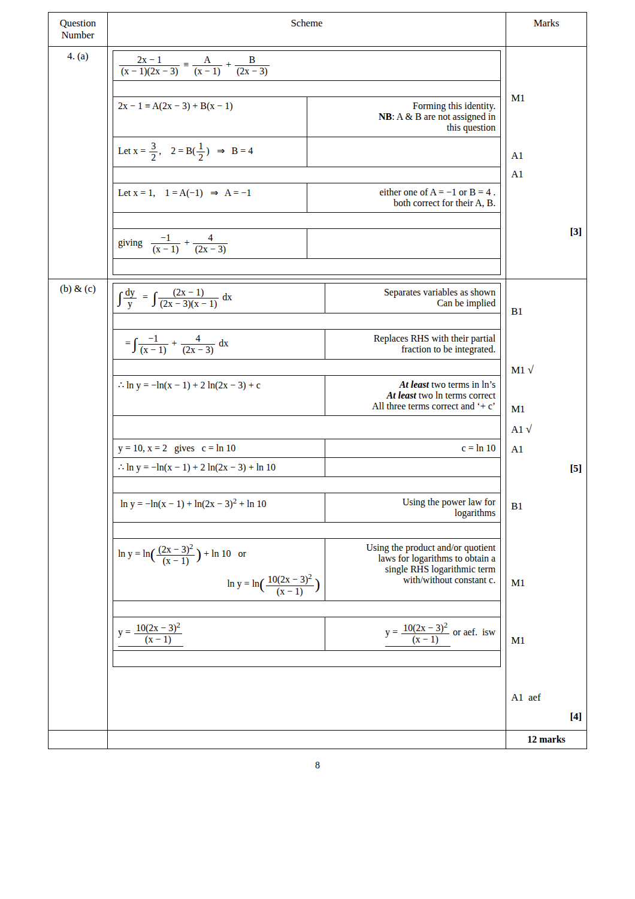| Question Number | Scheme | Marks |
| --- | --- | --- |
| 4. (a) | / 2x − 1 (x − 1)(2x − 3) ≡ A (x − 1) + B (2x − 3) / / 2x − 1 ≡ A(2x − 3) + B(x − 1) / Forming this identity. NB : A & B are not assigned in this question / / Let x = 3 2 , 2 = B ( 1 2 ) ⇒ B = 4 / / / Let x = 1, 1 = A(−1) ⇒ A = −1 / either one of A = −1 or B = 4 . both correct for their A, B. / / giving −1 (x − 1) + 4 (2x − 3) / / | M1 A1 A1 [3] |
| (b) & (c) | / ∫ dy y = ∫ (2x − 1) (2x − 3)(x − 1) dx / Separates variables as shown Can be implied / / = ∫ −1 (x − 1) + 4 (2x − 3) dx / Replaces RHS with their partial fraction to be integrated. / / ∴ ln y = −ln(x − 1) + 2 ln(2x − 3) + c / At least two terms in ln’s At least two ln terms correct All three terms correct and ‘+ c’ / / y = 10, x = 2 gives c = ln 10 / c = ln 10 / / ∴ ln y = −ln(x − 1) + 2 ln(2x − 3) + ln 10 / / / ln y = −ln(x − 1) + ln(2x − 3) 2 + ln 10 / Using the power law for logarithms / / ln y = ln ( (2x − 3) 2 (x − 1) ) + ln 10 or ln y = ln ( 10(2x − 3) 2 (x − 1) ) / Using the product and/or quotient laws for logarithms to obtain a single RHS logarithmic term with/without constant c. / / y = 10(2x − 3) 2 (x − 1) / y = 10(2x − 3) 2 (x − 1) or aef. isw / | B1 M1 √ M1 A1 √ A1 [5] B1 M1 M1 A1 aef [4] |
| | | 12 marks |
8